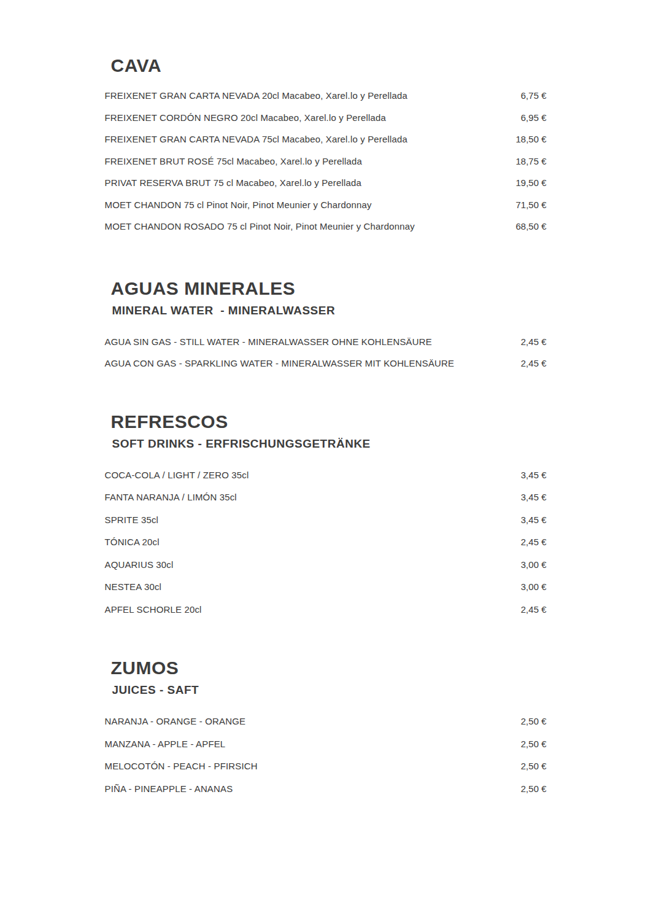Cava
FREIXENET GRAN CARTA NEVADA 20cl Macabeo, Xarel.lo y Perellada 6,75 €
FREIXENET CORDÓN NEGRO 20cl Macabeo, Xarel.lo y Perellada 6,95 €
FREIXENET GRAN CARTA NEVADA 75cl Macabeo, Xarel.lo y Perellada 18,50 €
FREIXENET BRUT ROSÉ 75cl Macabeo, Xarel.lo y Perellada 18,75 €
PRIVAT RESERVA BRUT 75 cl Macabeo, Xarel.lo y Perellada 19,50 €
MOET CHANDON 75 cl Pinot Noir, Pinot Meunier y Chardonnay 71,50 €
MOET CHANDON ROSADO 75 cl Pinot Noir, Pinot Meunier y Chardonnay 68,50 €
Aguas Minerales
Mineral Water - Mineralwasser
AGUA SIN GAS - STILL WATER - MINERALWASSER OHNE KOHLENSÄURE 2,45 €
AGUA CON GAS - SPARKLING WATER - MINERALWASSER MIT KOHLENSÄURE 2,45 €
Refrescos
Soft Drinks - Erfrischungsgetränke
COCA-COLA / LIGHT / ZERO 35cl 3,45 €
FANTA NARANJA / LIMÓN 35cl 3,45 €
SPRITE 35cl 3,45 €
TÓNICA 20cl 2,45 €
AQUARIUS 30cl 3,00 €
NESTEA 30cl 3,00 €
APFEL SCHORLE 20cl 2,45 €
Zumos
Juices - Saft
NARANJA - ORANGE - ORANGE 2,50 €
MANZANA - APPLE - APFEL 2,50 €
MELOCOTÓN - PEACH - PFIRSICH 2,50 €
PIÑA - PINEAPPLE - ANANAS 2,50 €